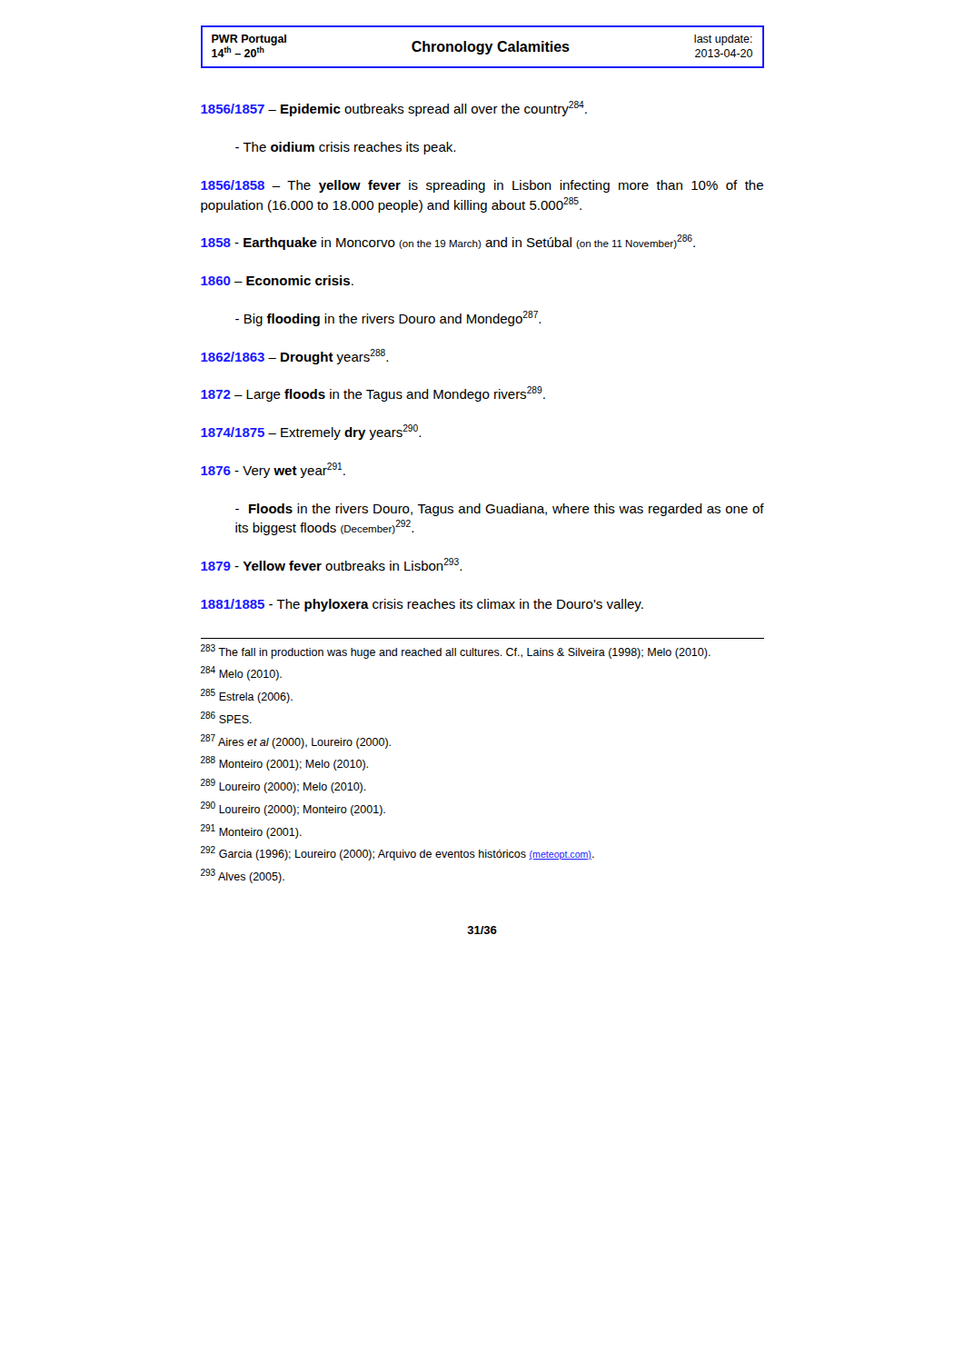PWR Portugal
14th – 20th
Chronology Calamities
last update:
2013-04-20
1856/1857 – Epidemic outbreaks spread all over the country284.
- The oidium crisis reaches its peak.
1856/1858 – The yellow fever is spreading in Lisbon infecting more than 10% of the population (16.000 to 18.000 people) and killing about 5.000285.
1858 - Earthquake in Moncorvo (on the 19 March) and in Setúbal (on the 11 November)286.
1860 – Economic crisis.
- Big flooding in the rivers Douro and Mondego287.
1862/1863 – Drought years288.
1872 – Large floods in the Tagus and Mondego rivers289.
1874/1875 – Extremely dry years290.
1876 - Very wet year291.
- Floods in the rivers Douro, Tagus and Guadiana, where this was regarded as one of its biggest floods (December)292.
1879 - Yellow fever outbreaks in Lisbon293.
1881/1885 - The phyloxera crisis reaches its climax in the Douro's valley.
283 The fall in production was huge and reached all cultures. Cf., Lains & Silveira (1998); Melo (2010).
284 Melo (2010).
285 Estrela (2006).
286 SPES.
287 Aires et al (2000), Loureiro (2000).
288 Monteiro (2001); Melo (2010).
289 Loureiro (2000); Melo (2010).
290 Loureiro (2000); Monteiro (2001).
291 Monteiro (2001).
292 Garcia (1996); Loureiro (2000); Arquivo de eventos históricos (meteopt.com).
293 Alves (2005).
31/36